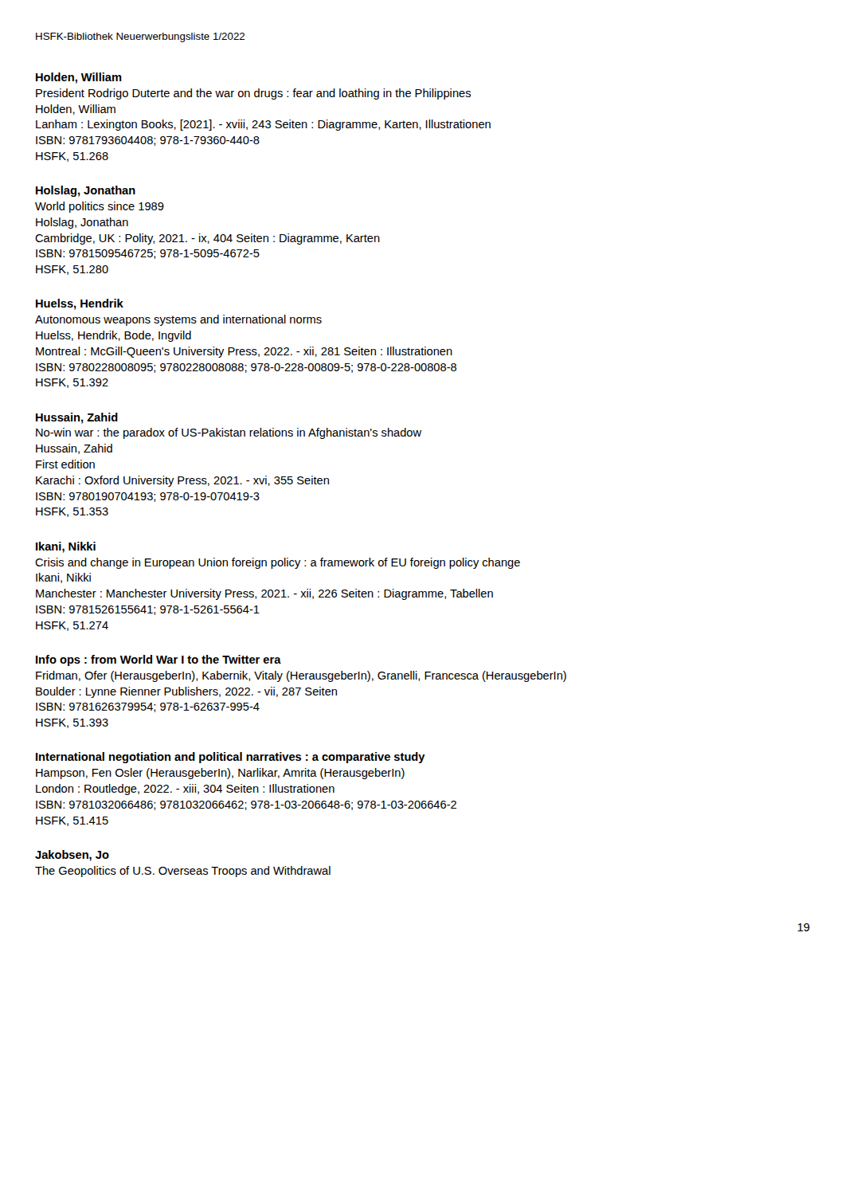HSFK-Bibliothek Neuerwerbungsliste 1/2022
Holden, William
President Rodrigo Duterte and the war on drugs : fear and loathing in the Philippines
Holden, William
Lanham : Lexington Books, [2021]. - xviii, 243 Seiten : Diagramme, Karten, Illustrationen
ISBN: 9781793604408; 978-1-79360-440-8
HSFK, 51.268
Holslag, Jonathan
World politics since 1989
Holslag, Jonathan
Cambridge, UK : Polity, 2021. - ix, 404 Seiten : Diagramme, Karten
ISBN: 9781509546725; 978-1-5095-4672-5
HSFK, 51.280
Huelss, Hendrik
Autonomous weapons systems and international norms
Huelss, Hendrik, Bode, Ingvild
Montreal : McGill-Queen's University Press, 2022. - xii, 281 Seiten : Illustrationen
ISBN: 9780228008095; 9780228008088; 978-0-228-00809-5; 978-0-228-00808-8
HSFK, 51.392
Hussain, Zahid
No-win war : the paradox of US-Pakistan relations in Afghanistan's shadow
Hussain, Zahid
First edition
Karachi : Oxford University Press, 2021. - xvi, 355 Seiten
ISBN: 9780190704193; 978-0-19-070419-3
HSFK, 51.353
Ikani, Nikki
Crisis and change in European Union foreign policy : a framework of EU foreign policy change
Ikani, Nikki
Manchester : Manchester University Press, 2021. - xii, 226 Seiten : Diagramme, Tabellen
ISBN: 9781526155641; 978-1-5261-5564-1
HSFK, 51.274
Info ops : from World War I to the Twitter era
Fridman, Ofer (HerausgeberIn), Kabernik, Vitaly (HerausgeberIn), Granelli, Francesca (HerausgeberIn)
Boulder : Lynne Rienner Publishers, 2022. - vii, 287 Seiten
ISBN: 9781626379954; 978-1-62637-995-4
HSFK, 51.393
International negotiation and political narratives : a comparative study
Hampson, Fen Osler (HerausgeberIn), Narlikar, Amrita (HerausgeberIn)
London : Routledge, 2022. - xiii, 304 Seiten : Illustrationen
ISBN: 9781032066486; 9781032066462; 978-1-03-206648-6; 978-1-03-206646-2
HSFK, 51.415
Jakobsen, Jo
The Geopolitics of U.S. Overseas Troops and Withdrawal
19